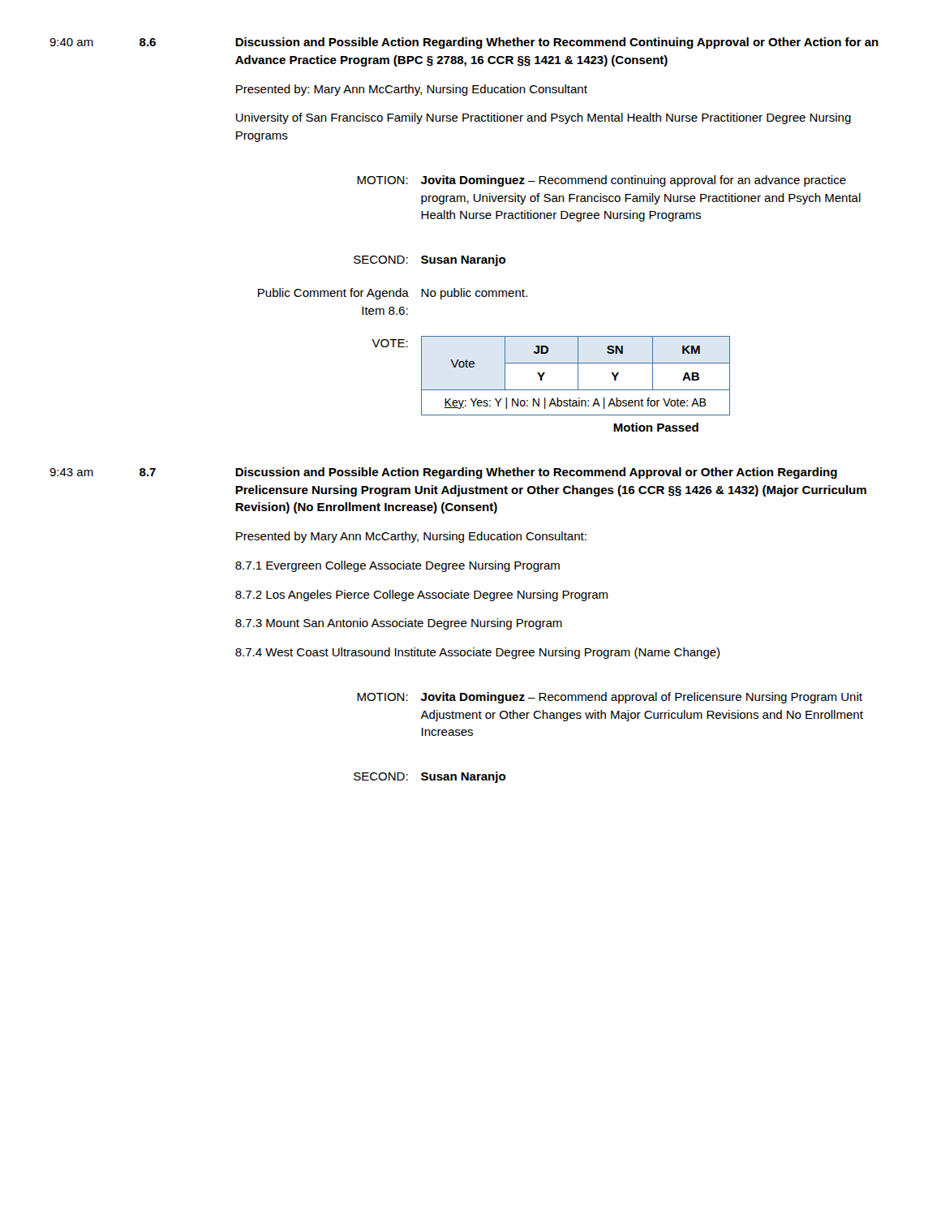| 9:40 am | 8.6 | Discussion and Possible Action Regarding Whether to Recommend Continuing Approval or Other Action for an Advance Practice Program (BPC § 2788, 16 CCR §§ 1421 & 1423) (Consent) Presented by: Mary Ann McCarthy, Nursing Education Consultant University of San Francisco Family Nurse Practitioner and Psych Mental Health Nurse Practitioner Degree Nursing Programs |
| | | MOTION: | Jovita Dominguez – Recommend continuing approval for an advance practice program, University of San Francisco Family Nurse Practitioner and Psych Mental Health Nurse Practitioner Degree Nursing Programs |
| | | SECOND: | Susan Naranjo |
| | | Public Comment for Agenda Item 8.6: | No public comment. |
| | | VOTE: | / Vote / JD / SN / KM / / Y / Y / AB / / Key : Yes: Y / No: N / Abstain: A / Absent for Vote: AB / Motion Passed |
| 9:43 am | 8.7 | Discussion and Possible Action Regarding Whether to Recommend Approval or Other Action Regarding Prelicensure Nursing Program Unit Adjustment or Other Changes (16 CCR §§ 1426 & 1432) (Major Curriculum Revision) (No Enrollment Increase) (Consent) Presented by Mary Ann McCarthy, Nursing Education Consultant: 8.7.1 Evergreen College Associate Degree Nursing Program 8.7.2 Los Angeles Pierce College Associate Degree Nursing Program 8.7.3 Mount San Antonio Associate Degree Nursing Program 8.7.4 West Coast Ultrasound Institute Associate Degree Nursing Program (Name Change) |
| | | MOTION: | Jovita Dominguez – Recommend approval of Prelicensure Nursing Program Unit Adjustment or Other Changes with Major Curriculum Revisions and No Enrollment Increases |
| | | SECOND: | Susan Naranjo |